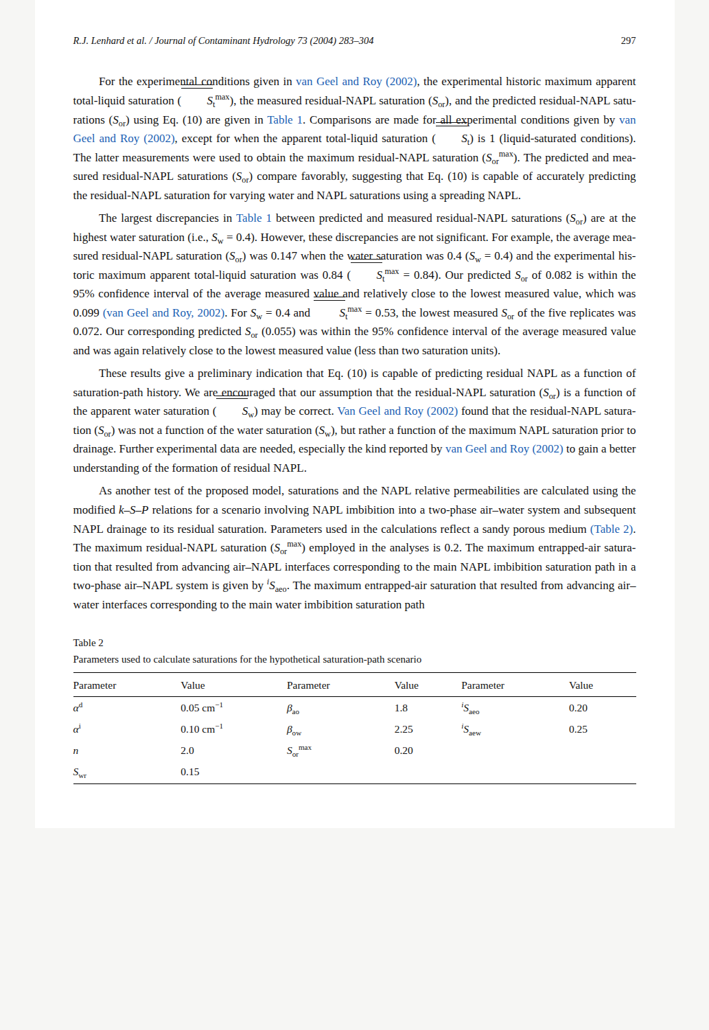R.J. Lenhard et al. / Journal of Contaminant Hydrology 73 (2004) 283–304 297
For the experimental conditions given in van Geel and Roy (2002), the experimental historic maximum apparent total-liquid saturation (Stmax), the measured residual-NAPL saturation (Sor), and the predicted residual-NAPL saturations (Sor) using Eq. (10) are given in Table 1. Comparisons are made for all experimental conditions given by van Geel and Roy (2002), except for when the apparent total-liquid saturation (St) is 1 (liquid-saturated conditions). The latter measurements were used to obtain the maximum residual-NAPL saturation (Sormax). The predicted and measured residual-NAPL saturations (Sor) compare favorably, suggesting that Eq. (10) is capable of accurately predicting the residual-NAPL saturation for varying water and NAPL saturations using a spreading NAPL.
The largest discrepancies in Table 1 between predicted and measured residual-NAPL saturations (Sor) are at the highest water saturation (i.e., Sw = 0.4). However, these discrepancies are not significant. For example, the average measured residual-NAPL saturation (Sor) was 0.147 when the water saturation was 0.4 (Sw = 0.4) and the experimental historic maximum apparent total-liquid saturation was 0.84 (Stmax = 0.84). Our predicted Sor of 0.082 is within the 95% confidence interval of the average measured value and relatively close to the lowest measured value, which was 0.099 (van Geel and Roy, 2002). For Sw = 0.4 and Stmax = 0.53, the lowest measured Sor of the five replicates was 0.072. Our corresponding predicted Sor (0.055) was within the 95% confidence interval of the average measured value and was again relatively close to the lowest measured value (less than two saturation units).
These results give a preliminary indication that Eq. (10) is capable of predicting residual NAPL as a function of saturation-path history. We are encouraged that our assumption that the residual-NAPL saturation (Sor) is a function of the apparent water saturation (Sw) may be correct. Van Geel and Roy (2002) found that the residual-NAPL saturation (Sor) was not a function of the water saturation (Sw), but rather a function of the maximum NAPL saturation prior to drainage. Further experimental data are needed, especially the kind reported by van Geel and Roy (2002) to gain a better understanding of the formation of residual NAPL.
As another test of the proposed model, saturations and the NAPL relative permeabilities are calculated using the modified k–S–P relations for a scenario involving NAPL imbibition into a two-phase air–water system and subsequent NAPL drainage to its residual saturation. Parameters used in the calculations reflect a sandy porous medium (Table 2). The maximum residual-NAPL saturation (Sormax) employed in the analyses is 0.2. The maximum entrapped-air saturation that resulted from advancing air–NAPL interfaces corresponding to the main NAPL imbibition saturation path in a two-phase air–NAPL system is given by iSaeo. The maximum entrapped-air saturation that resulted from advancing air–water interfaces corresponding to the main water imbibition saturation path
Table 2
Parameters used to calculate saturations for the hypothetical saturation-path scenario
| Parameter | Value | Parameter | Value | Parameter | Value |
| --- | --- | --- | --- | --- | --- |
| α d | 0.05 cm −1 | β ao | 1.8 | i S aeo | 0.20 |
| α i | 0.10 cm −1 | β ow | 2.25 | i S aew | 0.25 |
| n | 2.0 | S or max | 0.20 | | |
| S wr | 0.15 | | | | |